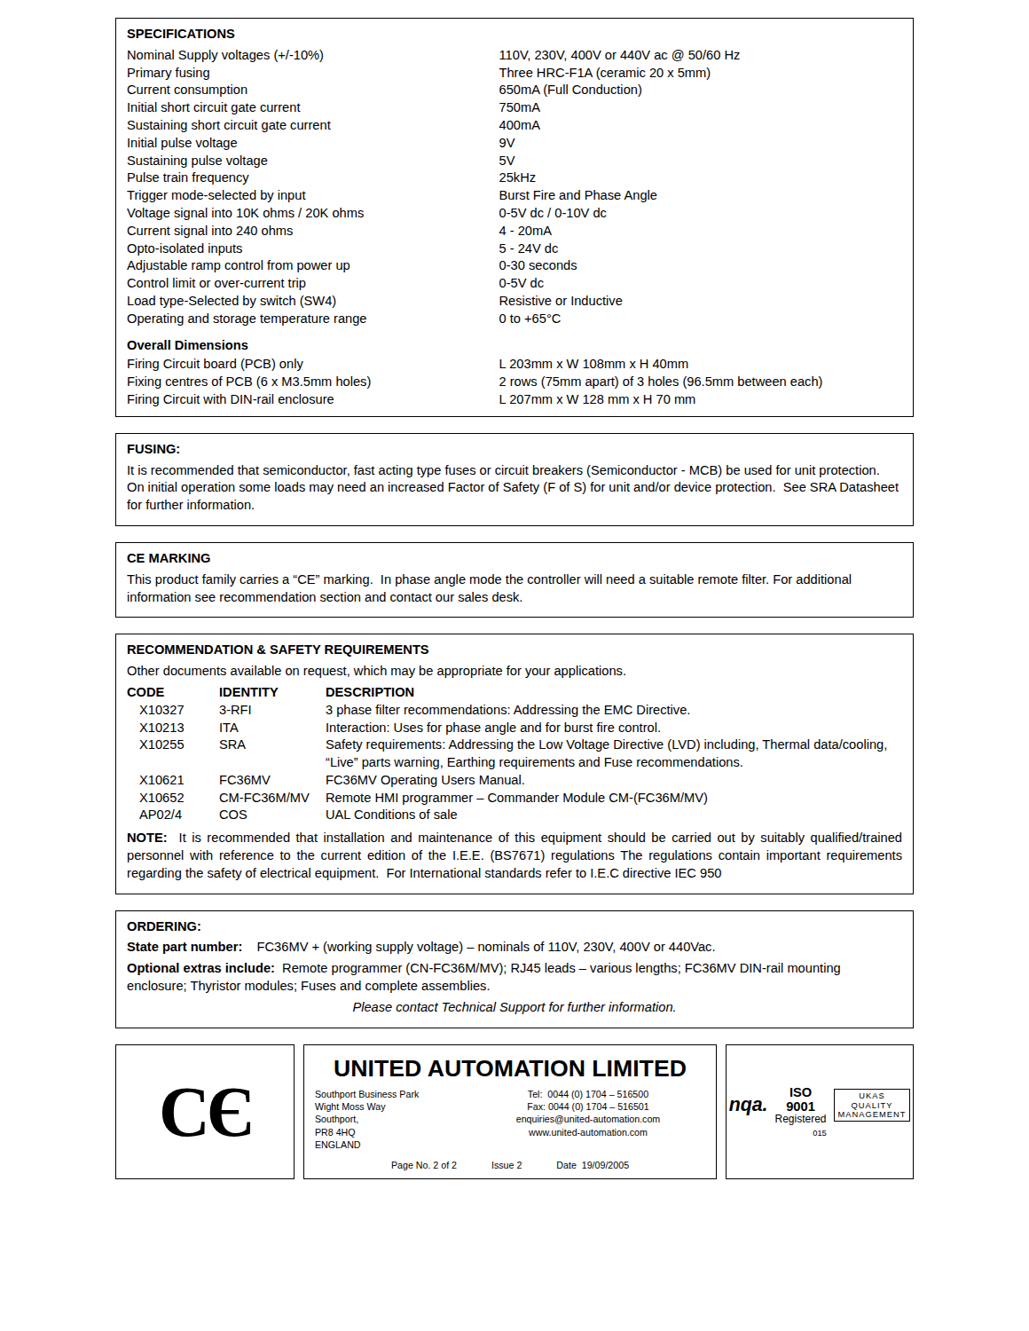Specifications
| Nominal Supply voltages (+/-10%) | 110V, 230V, 400V or 440V ac @ 50/60 Hz |
| Primary fusing | Three HRC-F1A (ceramic 20 x 5mm) |
| Current consumption | 650mA (Full Conduction) |
| Initial short circuit gate current | 750mA |
| Sustaining short circuit gate current | 400mA |
| Initial pulse voltage | 9V |
| Sustaining pulse voltage | 5V |
| Pulse train frequency | 25kHz |
| Trigger mode-selected by input | Burst Fire and Phase Angle |
| Voltage signal into 10K ohms / 20K ohms | 0-5V dc / 0-10V dc |
| Current signal into 240 ohms | 4 - 20mA |
| Opto-isolated inputs | 5 - 24V dc |
| Adjustable ramp control from power up | 0-30 seconds |
| Control limit or over-current trip | 0-5V dc |
| Load type-Selected by switch (SW4) | Resistive or Inductive |
| Operating and storage temperature range | 0 to +65°C |
Overall Dimensions
| Firing Circuit board (PCB) only | L 203mm x W 108mm x H 40mm |
| Fixing centres of PCB (6 x M3.5mm holes) | 2 rows (75mm apart) of 3 holes (96.5mm between each) |
| Firing Circuit with DIN-rail enclosure | L 207mm x W 128 mm x H 70 mm |
Fusing:
It is recommended that semiconductor, fast acting type fuses or circuit breakers (Semiconductor - MCB) be used for unit protection. On initial operation some loads may need an increased Factor of Safety (F of S) for unit and/or device protection. See SRA Datasheet for further information.
CE Marking
This product family carries a “CE” marking. In phase angle mode the controller will need a suitable remote filter. For additional information see recommendation section and contact our sales desk.
Recommendation & Safety Requirements
Other documents available on request, which may be appropriate for your applications.
| CODE | IDENTITY | DESCRIPTION |
| --- | --- | --- |
| X10327 | 3-RFI | 3 phase filter recommendations: Addressing the EMC Directive. |
| X10213 | ITA | Interaction: Uses for phase angle and for burst fire control. |
| X10255 | SRA | Safety requirements: Addressing the Low Voltage Directive (LVD) including, Thermal data/cooling, “Live” parts warning, Earthing requirements and Fuse recommendations. |
| X10621 | FC36MV | FC36MV Operating Users Manual. |
| X10652 | CM-FC36M/MV | Remote HMI programmer – Commander Module CM-(FC36M/MV) |
| AP02/4 | COS | UAL Conditions of sale |
NOTE: It is recommended that installation and maintenance of this equipment should be carried out by suitably qualified/trained personnel with reference to the current edition of the I.E.E. (BS7671) regulations The regulations contain important requirements regarding the safety of electrical equipment. For International standards refer to I.E.C directive IEC 950
Ordering:
State part number: FC36MV + (working supply voltage) – nominals of 110V, 230V, 400V or 440Vac.
Optional extras include: Remote programmer (CN-FC36M/MV); RJ45 leads – various lengths; FC36MV DIN-rail mounting enclosure; Thyristor modules; Fuses and complete assemblies.
Please contact Technical Support for further information.
CЄ
UNITED AUTOMATION LIMITED
| Southport Business Park | Tel: 0044 (0) 1704 – 516500 |
| Wight Moss Way | Fax: 0044 (0) 1704 – 516501 |
| Southport, | enquiries@united-automation.com |
| PR8 4HQ | www.united-automation.com |
| ENGLAND | |
Page No. 2 of 2 Issue 2 Date 19/09/2005
nqa.
ISO 9001
Registered
UKAS
QUALITY
MANAGEMENT
015